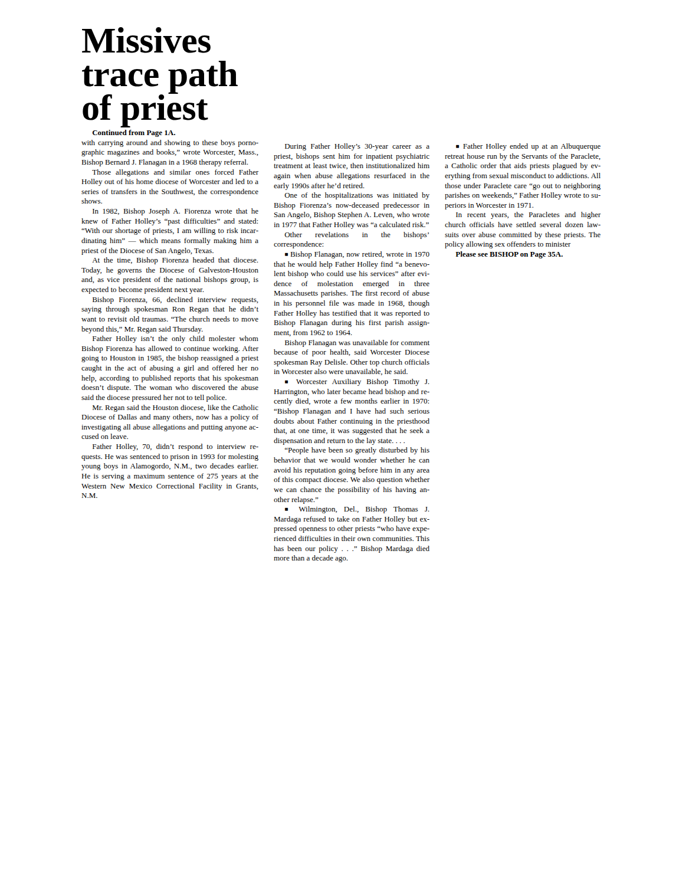Missives trace path of priest
Continued from Page 1A.
with carrying around and showing to these boys pornographic magazines and books,” wrote Worcester, Mass., Bishop Bernard J. Flanagan in a 1968 therapy referral.
Those allegations and similar ones forced Father Holley out of his home diocese of Worcester and led to a series of transfers in the Southwest, the correspondence shows.
In 1982, Bishop Joseph A. Fiorenza wrote that he knew of Father Holley’s “past difficulties” and stated: “With our shortage of priests, I am willing to risk incardinating him” — which means formally making him a priest of the Diocese of San Angelo, Texas.
At the time, Bishop Fiorenza headed that diocese. Today, he governs the Diocese of Galveston-Houston and, as vice president of the national bishops group, is expected to become president next year.
Bishop Fiorenza, 66, declined interview requests, saying through spokesman Ron Regan that he didn’t want to revisit old traumas. “The church needs to move beyond this,” Mr. Regan said Thursday.
Father Holley isn’t the only child molester whom Bishop Fiorenza has allowed to continue working. After going to Houston in 1985, the bishop reassigned a priest caught in the act of abusing a girl and offered her no help, according to published reports that his spokesman doesn’t dispute. The woman who discovered the abuse said the diocese pressured her not to tell police.
Mr. Regan said the Houston diocese, like the Catholic Diocese of Dallas and many others, now has a policy of investigating all abuse allegations and putting anyone accused on leave.
Father Holley, 70, didn’t respond to interview requests. He was sentenced to prison in 1993 for molesting young boys in Alamogordo, N.M., two decades earlier. He is serving a maximum sentence of 275 years at the Western New Mexico Correctional Facility in Grants, N.M.
During Father Holley’s 30-year career as a priest, bishops sent him for inpatient psychiatric treatment at least twice, then institutionalized him again when abuse allegations resurfaced in the early 1990s after he’d retired.
One of the hospitalizations was initiated by Bishop Fiorenza’s now-deceased predecessor in San Angelo, Bishop Stephen A. Leven, who wrote in 1977 that Father Holley was “a calculated risk.”
Other revelations in the bishops’ correspondence:
Bishop Flanagan, now retired, wrote in 1970 that he would help Father Holley find “a benevolent bishop who could use his services” after evidence of molestation emerged in three Massachusetts parishes. The first record of abuse in his personnel file was made in 1968, though Father Holley has testified that it was reported to Bishop Flanagan during his first parish assignment, from 1962 to 1964.
Bishop Flanagan was unavailable for comment because of poor health, said Worcester Diocese spokesman Ray Delisle. Other top church officials in Worcester also were unavailable, he said.
Worcester Auxiliary Bishop Timothy J. Harrington, who later became head bishop and recently died, wrote a few months earlier in 1970: “Bishop Flanagan and I have had such serious doubts about Father continuing in the priesthood that, at one time, it was suggested that he seek a dispensation and return to the lay state. . . .
“People have been so greatly disturbed by his behavior that we would wonder whether he can avoid his reputation going before him in any area of this compact diocese. We also question whether we can chance the possibility of his having another relapse.”
Wilmington, Del., Bishop Thomas J. Mardaga refused to take on Father Holley but expressed openness to other priests “who have experienced difficulties in their own communities. This has been our policy . . .” Bishop Mardaga died more than a decade ago.
Father Holley ended up at an Albuquerque retreat house run by the Servants of the Paraclete, a Catholic order that aids priests plagued by everything from sexual misconduct to addictions. All those under Paraclete care “go out to neighboring parishes on weekends,” Father Holley wrote to superiors in Worcester in 1971.
In recent years, the Paracletes and higher church officials have settled several dozen lawsuits over abuse committed by these priests. The policy allowing sex offenders to minister
Please see BISHOP on Page 35A.